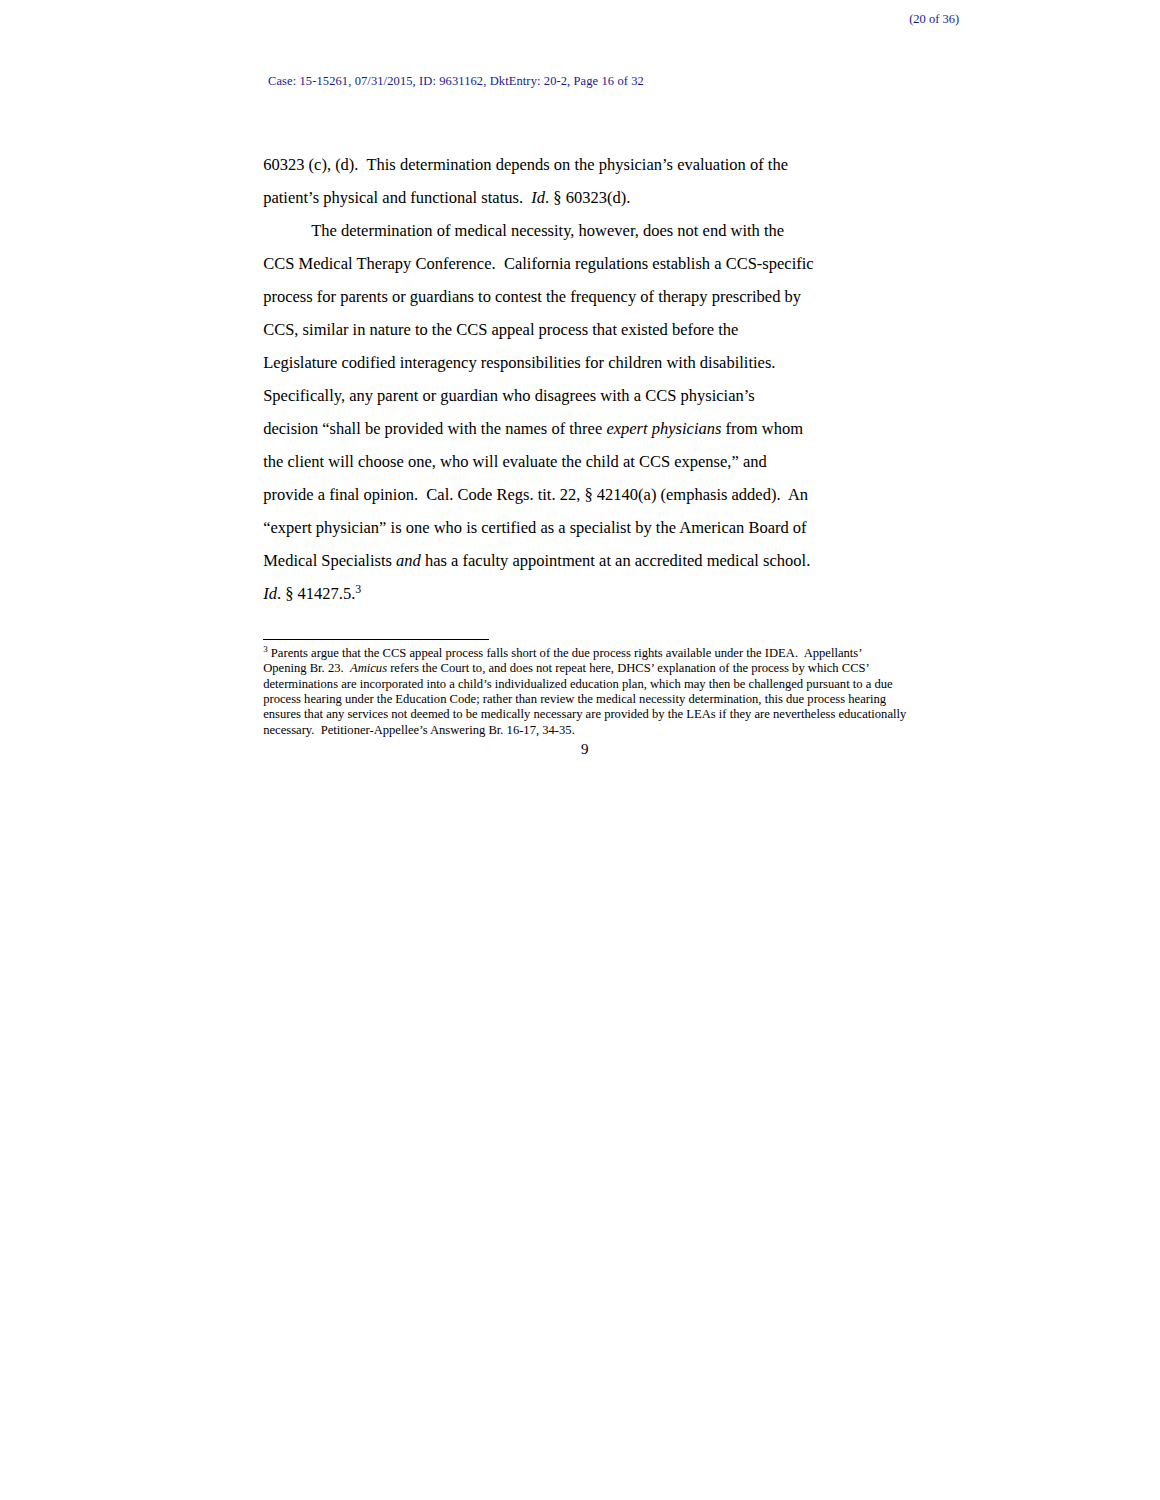(20 of 36)
Case: 15-15261, 07/31/2015, ID: 9631162, DktEntry: 20-2, Page 16 of 32
60323 (c), (d). This determination depends on the physician’s evaluation of the
patient’s physical and functional status. Id. § 60323(d).
The determination of medical necessity, however, does not end with the
CCS Medical Therapy Conference. California regulations establish a CCS-specific
process for parents or guardians to contest the frequency of therapy prescribed by
CCS, similar in nature to the CCS appeal process that existed before the
Legislature codified interagency responsibilities for children with disabilities.
Specifically, any parent or guardian who disagrees with a CCS physician’s
decision “shall be provided with the names of three expert physicians from whom
the client will choose one, who will evaluate the child at CCS expense,” and
provide a final opinion. Cal. Code Regs. tit. 22, § 42140(a) (emphasis added). An
“expert physician” is one who is certified as a specialist by the American Board of
Medical Specialists and has a faculty appointment at an accredited medical school.
Id. § 41427.5.3
3 Parents argue that the CCS appeal process falls short of the due process rights available under the IDEA. Appellants’ Opening Br. 23. Amicus refers the Court to, and does not repeat here, DHCS’ explanation of the process by which CCS’ determinations are incorporated into a child’s individualized education plan, which may then be challenged pursuant to a due process hearing under the Education Code; rather than review the medical necessity determination, this due process hearing ensures that any services not deemed to be medically necessary are provided by the LEAs if they are nevertheless educationally necessary. Petitioner-Appellee’s Answering Br. 16-17, 34-35.
9